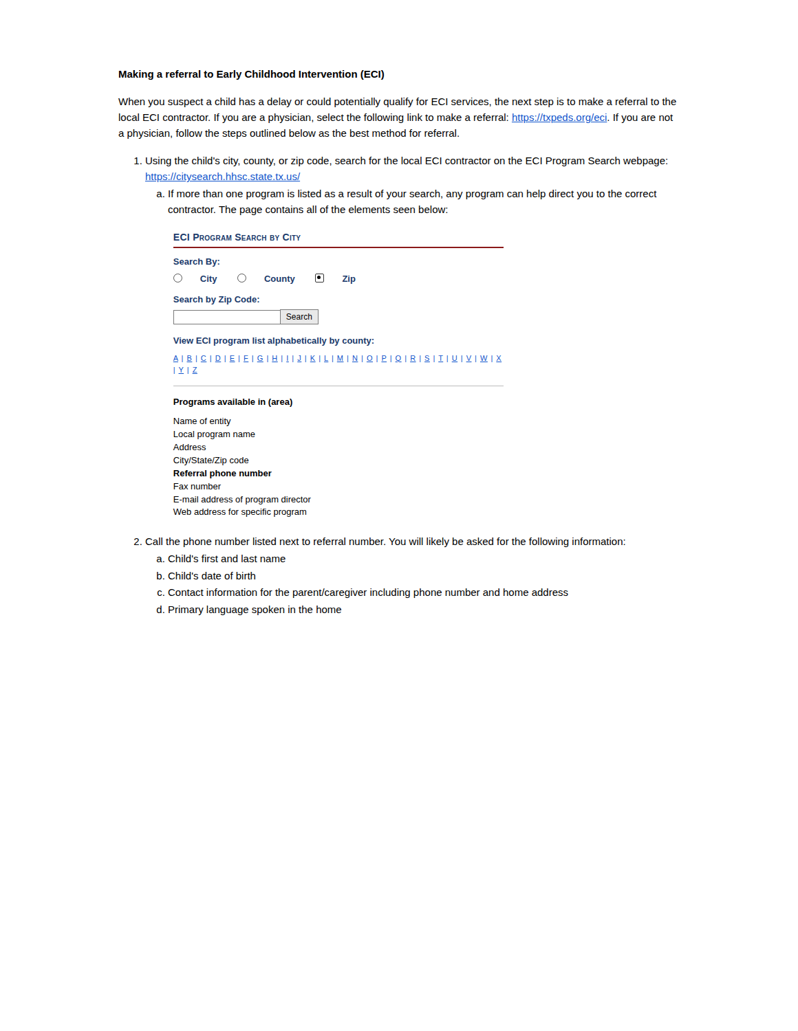Making a referral to Early Childhood Intervention (ECI)
When you suspect a child has a delay or could potentially qualify for ECI services, the next step is to make a referral to the local ECI contractor. If you are a physician, select the following link to make a referral: https://txpeds.org/eci. If you are not a physician, follow the steps outlined below as the best method for referral.
Using the child's city, county, or zip code, search for the local ECI contractor on the ECI Program Search webpage: https://citysearch.hhsc.state.tx.us/
If more than one program is listed as a result of your search, any program can help direct you to the correct contractor. The page contains all of the elements seen below:
ECI Program Search by City
Search By:
City County Zip
Search by Zip Code:
Search
View ECI program list alphabetically by county:
A | B | C | D | E | F | G | H | I | J | K | L | M | N | O | P | Q | R | S | T | U | V | W | X | Y | Z
Programs available in (area)
Name of entity
Local program name
Address
City/State/Zip code
Referral phone number
Fax number
E-mail address of program director
Web address for specific program
Call the phone number listed next to referral number. You will likely be asked for the following information:
Child's first and last name
Child's date of birth
Contact information for the parent/caregiver including phone number and home address
Primary language spoken in the home